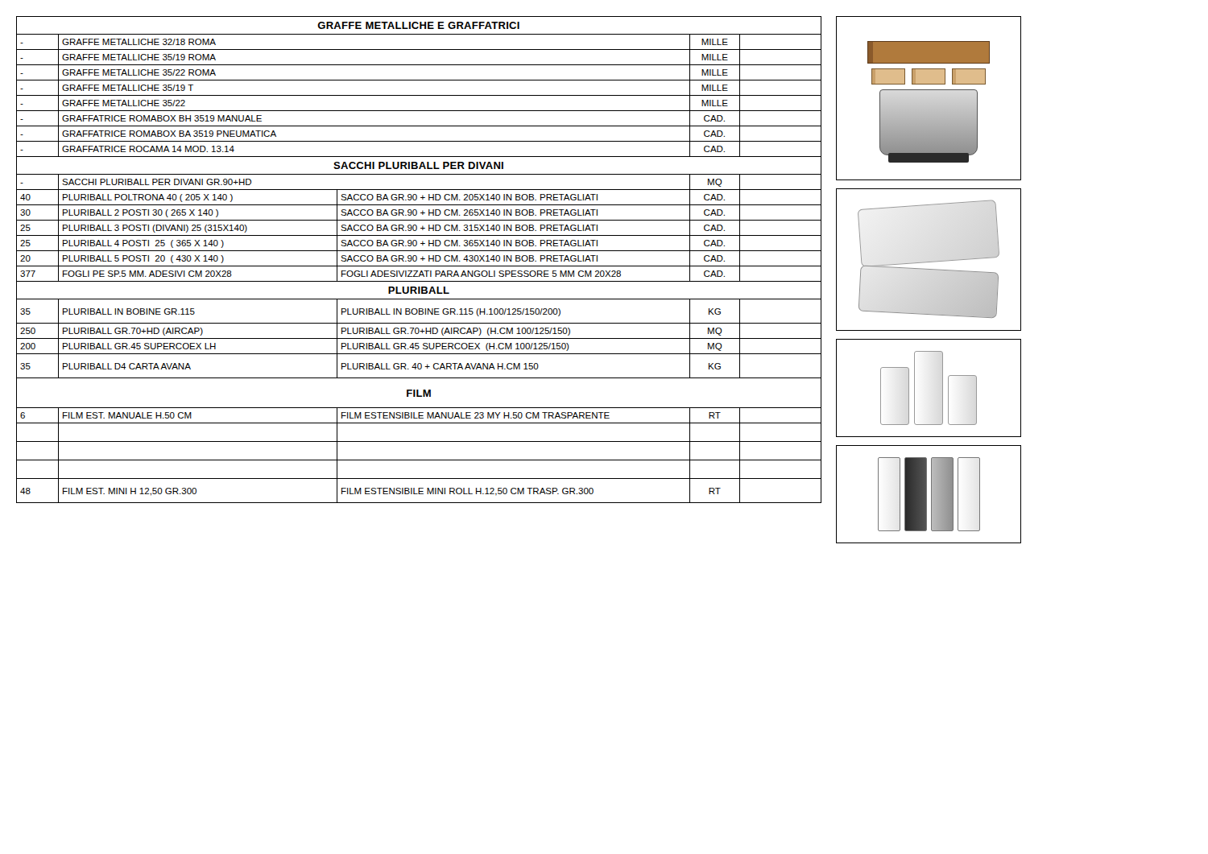| GRAFFE METALLICHE E GRAFFATRICI |
| - | GRAFFE METALLICHE 32/18 ROMA | MILLE | |
| - | GRAFFE METALLICHE 35/19 ROMA | MILLE | |
| - | GRAFFE METALLICHE 35/22 ROMA | MILLE | |
| - | GRAFFE METALLICHE 35/19 T | MILLE | |
| - | GRAFFE METALLICHE 35/22 | MILLE | |
| - | GRAFFATRICE ROMABOX BH 3519 MANUALE | CAD. | |
| - | GRAFFATRICE ROMABOX BA 3519 PNEUMATICA | CAD. | |
| - | GRAFFATRICE ROCAMA 14 MOD. 13.14 | CAD. | |
| SACCHI PLURIBALL PER DIVANI |
| - | SACCHI PLURIBALL PER DIVANI GR.90+HD | MQ | |
| 40 | PLURIBALL POLTRONA 40 ( 205 X 140 ) | SACCO BA GR.90 + HD CM. 205X140 IN BOB. PRETAGLIATI | CAD. | |
| 30 | PLURIBALL 2 POSTI 30 ( 265 X 140 ) | SACCO BA GR.90 + HD CM. 265X140 IN BOB. PRETAGLIATI | CAD. | |
| 25 | PLURIBALL 3 POSTI (DIVANI) 25 (315X140) | SACCO BA GR.90 + HD CM. 315X140 IN BOB. PRETAGLIATI | CAD. | |
| 25 | PLURIBALL 4 POSTI 25 ( 365 X 140 ) | SACCO BA GR.90 + HD CM. 365X140 IN BOB. PRETAGLIATI | CAD. | |
| 20 | PLURIBALL 5 POSTI 20 ( 430 X 140 ) | SACCO BA GR.90 + HD CM. 430X140 IN BOB. PRETAGLIATI | CAD. | |
| 377 | FOGLI PE SP.5 MM. ADESIVI CM 20X28 | FOGLI ADESIVIZZATI PARA ANGOLI SPESSORE 5 MM CM 20X28 | CAD. | |
| PLURIBALL |
| 35 | PLURIBALL IN BOBINE GR.115 | PLURIBALL IN BOBINE GR.115 (H.100/125/150/200) | KG | |
| 250 | PLURIBALL GR.70+HD (AIRCAP) | PLURIBALL GR.70+HD (AIRCAP) (H.CM 100/125/150) | MQ | |
| 200 | PLURIBALL GR.45 SUPERCOEX LH | PLURIBALL GR.45 SUPERCOEX (H.CM 100/125/150) | MQ | |
| 35 | PLURIBALL D4 CARTA AVANA | PLURIBALL GR. 40 + CARTA AVANA H.CM 150 | KG | |
| FILM |
| 6 | FILM EST. MANUALE H.50 CM | FILM ESTENSIBILE MANUALE 23 MY H.50 CM TRASPARENTE | RT | |
| 48 | FILM EST. MINI H 12,50 GR.300 | FILM ESTENSIBILE MINI ROLL H.12,50 CM TRASP. GR.300 | RT | |